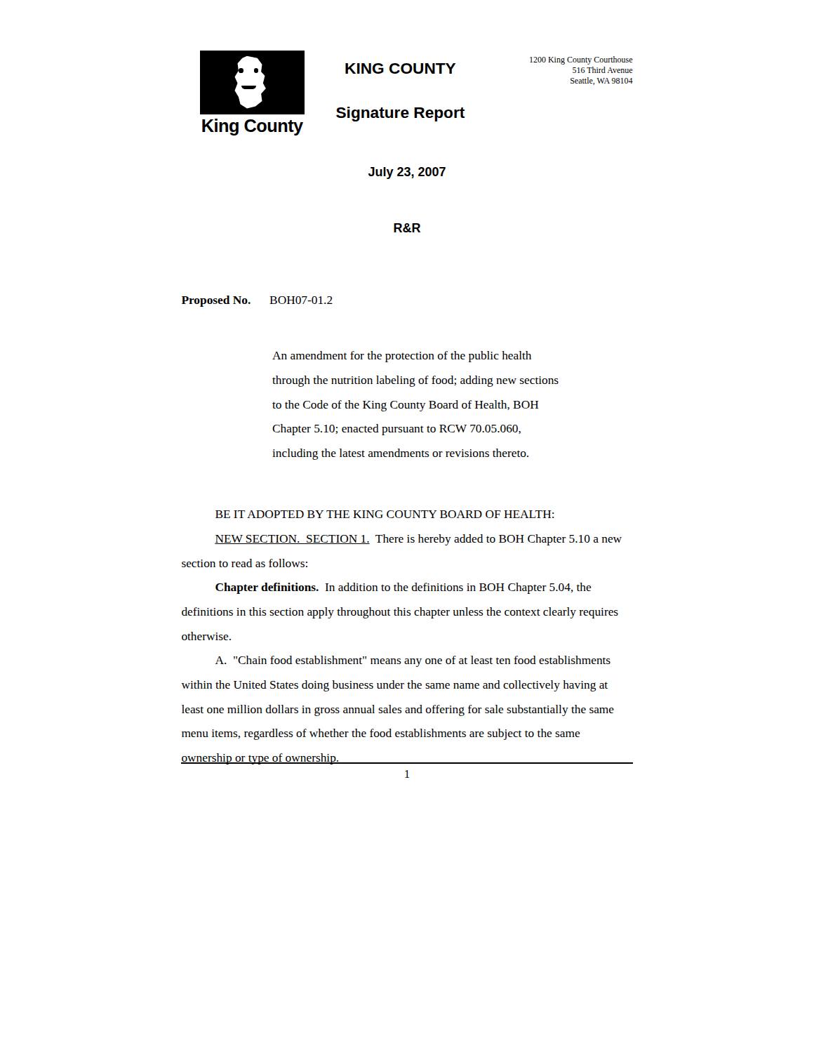King County
KING COUNTY
Signature Report
1200 King County Courthouse
516 Third Avenue
Seattle, WA 98104
July 23, 2007
R&R
Proposed No. BOH07-01.2
An amendment for the protection of the public health
through the nutrition labeling of food; adding new sections
to the Code of the King County Board of Health, BOH
Chapter 5.10; enacted pursuant to RCW 70.05.060,
including the latest amendments or revisions thereto.
BE IT ADOPTED BY THE KING COUNTY BOARD OF HEALTH:
NEW SECTION. SECTION 1. There is hereby added to BOH Chapter 5.10 a new section to read as follows:
Chapter definitions. In addition to the definitions in BOH Chapter 5.04, the definitions in this section apply throughout this chapter unless the context clearly requires otherwise.
A. "Chain food establishment" means any one of at least ten food establishments within the United States doing business under the same name and collectively having at least one million dollars in gross annual sales and offering for sale substantially the same menu items, regardless of whether the food establishments are subject to the same ownership or type of ownership.
1